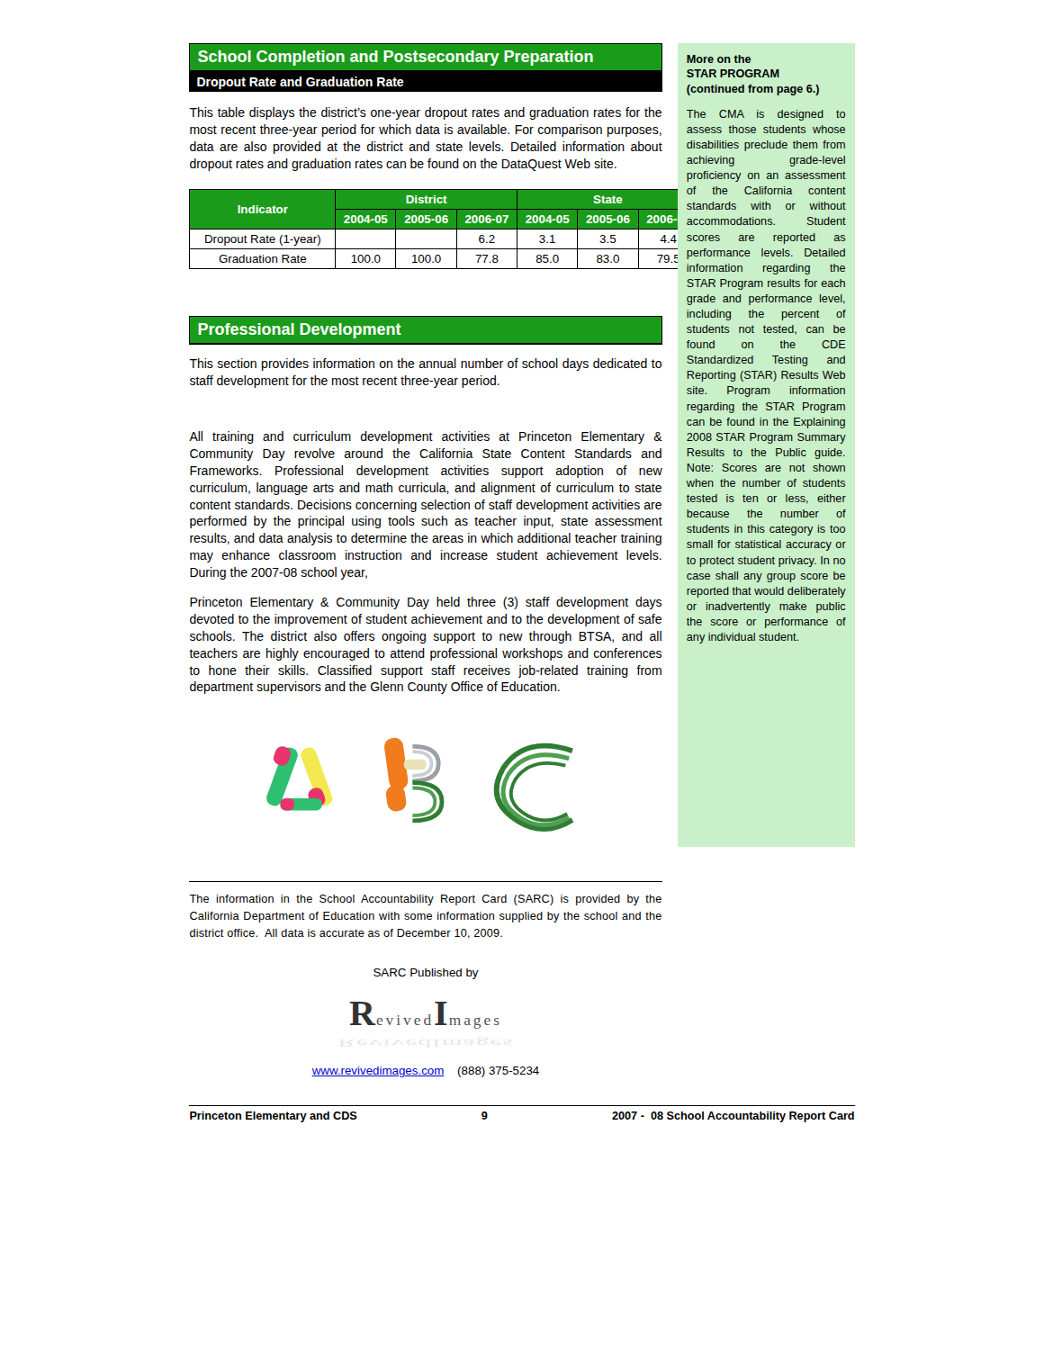School Completion and Postsecondary Preparation
Dropout Rate and Graduation Rate
This table displays the district’s one-year dropout rates and graduation rates for the most recent three-year period for which data is available. For comparison purposes, data are also provided at the district and state levels. Detailed information about dropout rates and graduation rates can be found on the DataQuest Web site.
| Indicator | District | State |
| --- | --- | --- |
| 2004-05 | 2005-06 | 2006-07 | 2004-05 | 2005-06 | 2006-07 |
| Dropout Rate (1-year) | | | 6.2 | 3.1 | 3.5 | 4.4 |
| Graduation Rate | 100.0 | 100.0 | 77.8 | 85.0 | 83.0 | 79.5 |
Professional Development
This section provides information on the annual number of school days dedicated to staff development for the most recent three-year period.
All training and curriculum development activities at Princeton Elementary & Community Day revolve around the California State Content Standards and Frameworks. Professional development activities support adoption of new curriculum, language arts and math curricula, and alignment of curriculum to state content standards. Decisions concerning selection of staff development activities are performed by the principal using tools such as teacher input, state assessment results, and data analysis to determine the areas in which additional teacher training may enhance classroom instruction and increase student achievement levels. During the 2007-08 school year,
Princeton Elementary & Community Day held three (3) staff development days devoted to the improvement of student achievement and to the development of safe schools. The district also offers ongoing support to new through BTSA, and all teachers are highly encouraged to attend professional workshops and conferences to hone their skills. Classified support staff receives job-related training from department supervisors and the Glenn County Office of Education.
The information in the School Accountability Report Card (SARC) is provided by the California Department of Education with some information supplied by the school and the district office. All data is accurate as of December 10, 2009.
SARC Published by
Revived Images RevivedImages
www.revivedimages.com (888) 375-5234
More on the
STAR PROGRAM
(continued from page 6.)
The CMA is designed to assess those students whose disabilities preclude them from achieving grade-level proficiency on an assessment of the California content standards with or without accommodations. Student scores are reported as performance levels. Detailed information regarding the STAR Program results for each grade and performance level, including the percent of students not tested, can be found on the CDE Standardized Testing and Reporting (STAR) Results Web site. Program information regarding the STAR Program can be found in the Explaining 2008 STAR Program Summary Results to the Public guide. Note: Scores are not shown when the number of students tested is ten or less, either because the number of students in this category is too small for statistical accuracy or to protect student privacy. In no case shall any group score be reported that would deliberately or inadvertently make public the score or performance of any individual student.
Princeton Elementary and CDS
9
2007 - 08 School Accountability Report Card